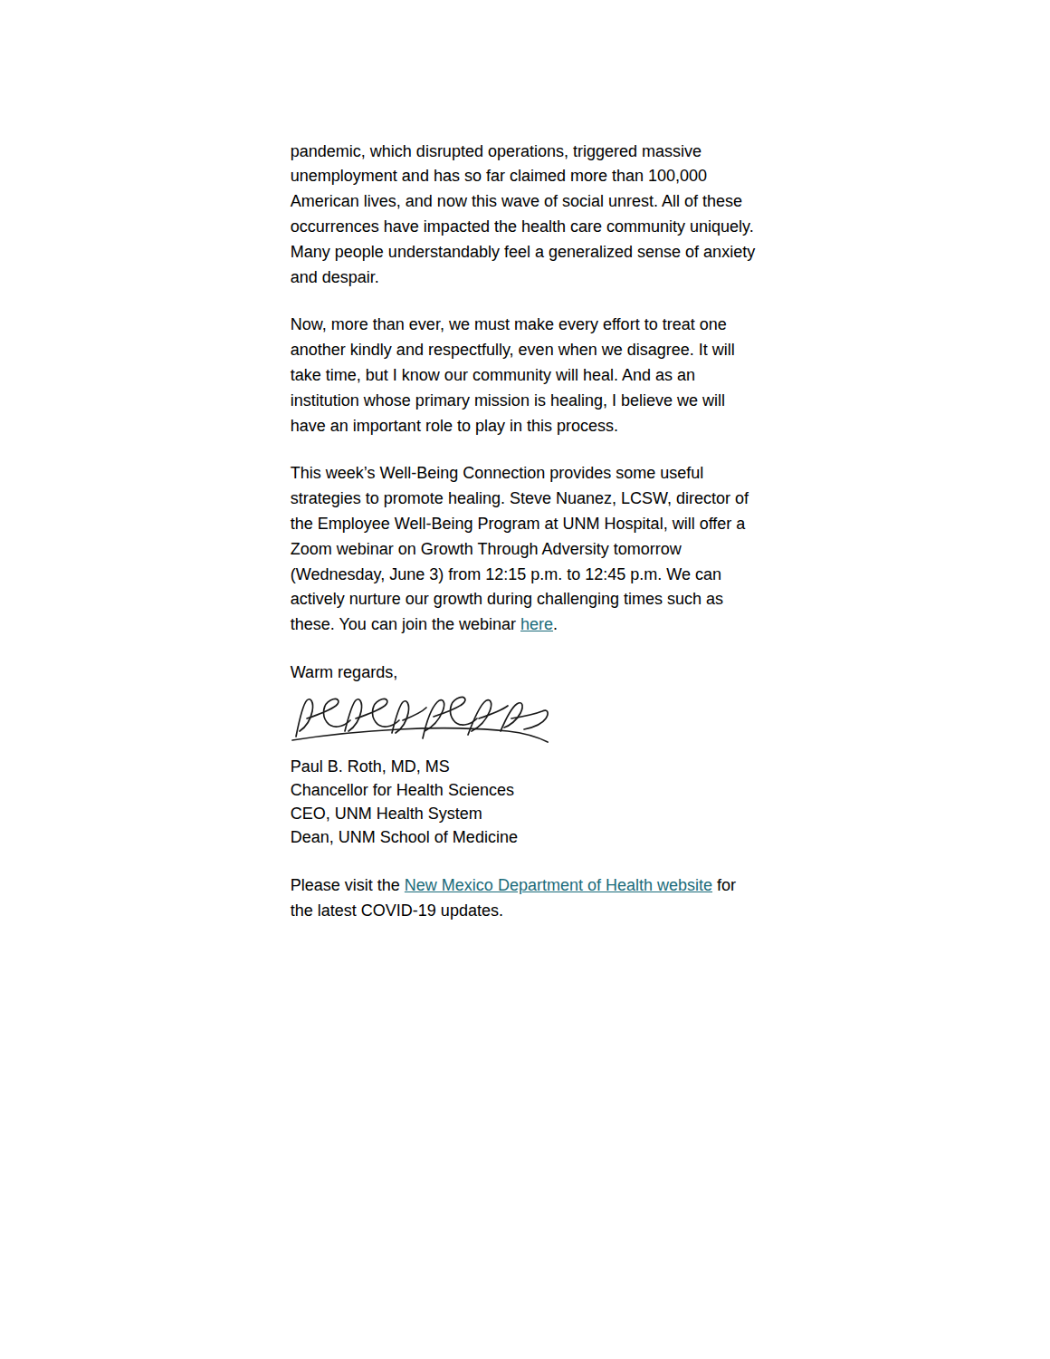pandemic, which disrupted operations, triggered massive unemployment and has so far claimed more than 100,000 American lives, and now this wave of social unrest. All of these occurrences have impacted the health care community uniquely. Many people understandably feel a generalized sense of anxiety and despair.
Now, more than ever, we must make every effort to treat one another kindly and respectfully, even when we disagree. It will take time, but I know our community will heal. And as an institution whose primary mission is healing, I believe we will have an important role to play in this process.
This week’s Well-Being Connection provides some useful strategies to promote healing. Steve Nuanez, LCSW, director of the Employee Well-Being Program at UNM Hospital, will offer a Zoom webinar on Growth Through Adversity tomorrow (Wednesday, June 3) from 12:15 p.m. to 12:45 p.m. We can actively nurture our growth during challenging times such as these. You can join the webinar here.
Warm regards,
Paul B. Roth, MD, MS
Chancellor for Health Sciences
CEO, UNM Health System
Dean, UNM School of Medicine
Please visit the New Mexico Department of Health website for the latest COVID-19 updates.